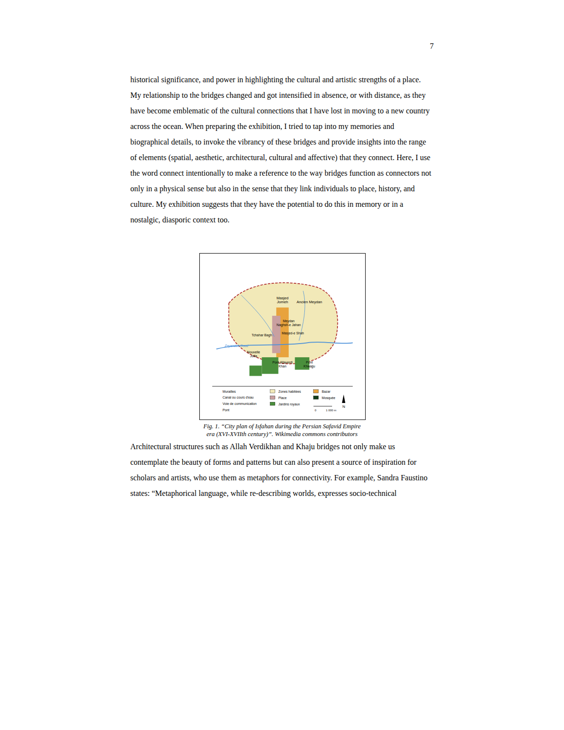7
historical significance, and power in highlighting the cultural and artistic strengths of a place. My relationship to the bridges changed and got intensified in absence, or with distance, as they have become emblematic of the cultural connections that I have lost in moving to a new country across the ocean. When preparing the exhibition, I tried to tap into my memories and biographical details, to invoke the vibrancy of these bridges and provide insights into the range of elements (spatial, aesthetic, architectural, cultural and affective) that they connect. Here, I use the word connect intentionally to make a reference to the way bridges function as connectors not only in a physical sense but also in the sense that they link individuals to place, history, and culture. My exhibition suggests that they have the potential to do this in memory or in a nostalgic, diasporic context too.
Fig. 1. “City plan of Isfahan during the Persian Safavid Empire era (XVI-XVIIth century)”. Wikimedia commons contributors
Architectural structures such as Allah Verdikhan and Khaju bridges not only make us contemplate the beauty of forms and patterns but can also present a source of inspiration for scholars and artists, who use them as metaphors for connectivity. For example, Sandra Faustino states: “Metaphorical language, while re-describing worlds, expresses socio-technical